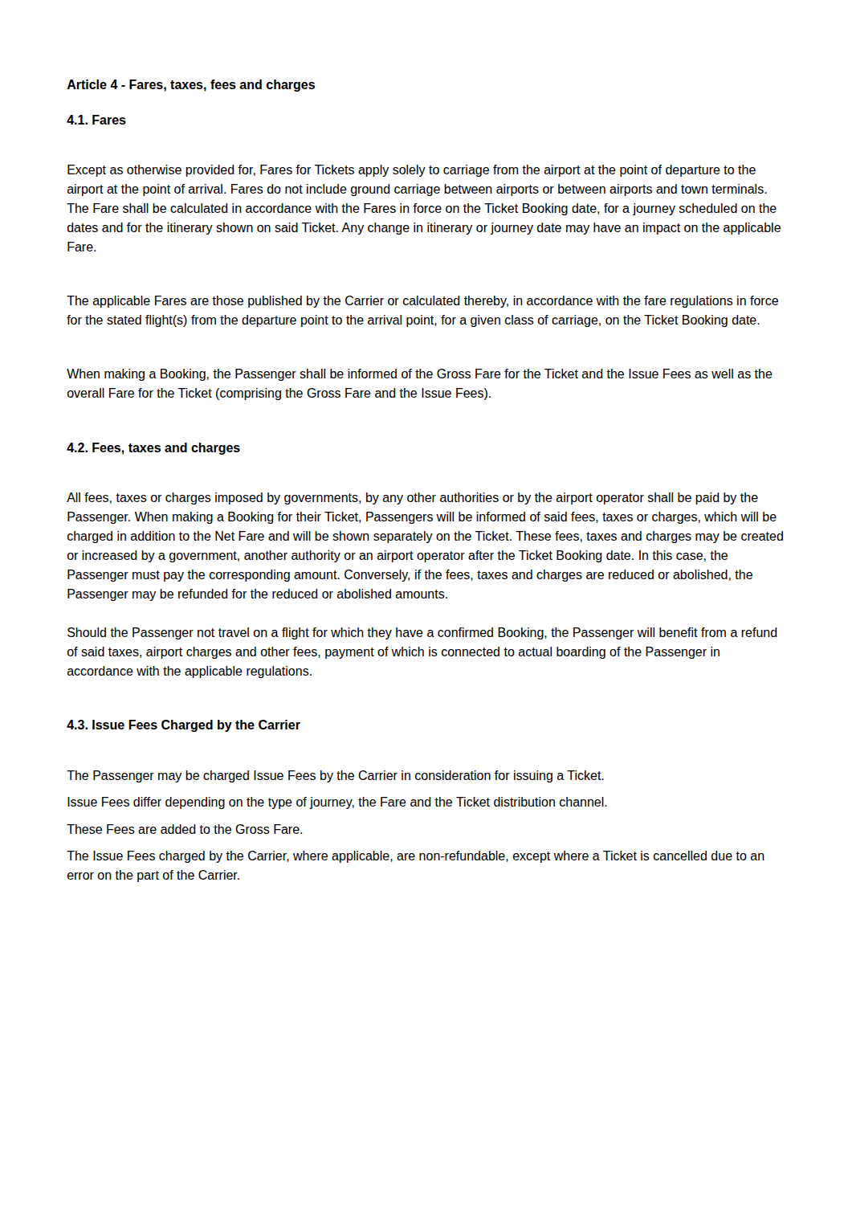Article 4 - Fares, taxes, fees and charges
4.1. Fares
Except as otherwise provided for, Fares for Tickets apply solely to carriage from the airport at the point of departure to the airport at the point of arrival. Fares do not include ground carriage between airports or between airports and town terminals. The Fare shall be calculated in accordance with the Fares in force on the Ticket Booking date, for a journey scheduled on the dates and for the itinerary shown on said Ticket. Any change in itinerary or journey date may have an impact on the applicable Fare.
The applicable Fares are those published by the Carrier or calculated thereby, in accordance with the fare regulations in force for the stated flight(s) from the departure point to the arrival point, for a given class of carriage, on the Ticket Booking date.
When making a Booking, the Passenger shall be informed of the Gross Fare for the Ticket and the Issue Fees as well as the overall Fare for the Ticket (comprising the Gross Fare and the Issue Fees).
4.2. Fees, taxes and charges
All fees, taxes or charges imposed by governments, by any other authorities or by the airport operator shall be paid by the Passenger. When making a Booking for their Ticket, Passengers will be informed of said fees, taxes or charges, which will be charged in addition to the Net Fare and will be shown separately on the Ticket. These fees, taxes and charges may be created or increased by a government, another authority or an airport operator after the Ticket Booking date. In this case, the Passenger must pay the corresponding amount. Conversely, if the fees, taxes and charges are reduced or abolished, the Passenger may be refunded for the reduced or abolished amounts.
Should the Passenger not travel on a flight for which they have a confirmed Booking, the Passenger will benefit from a refund of said taxes, airport charges and other fees, payment of which is connected to actual boarding of the Passenger in accordance with the applicable regulations.
4.3. Issue Fees Charged by the Carrier
The Passenger may be charged Issue Fees by the Carrier in consideration for issuing a Ticket.
Issue Fees differ depending on the type of journey, the Fare and the Ticket distribution channel.
These Fees are added to the Gross Fare.
The Issue Fees charged by the Carrier, where applicable, are non-refundable, except where a Ticket is cancelled due to an error on the part of the Carrier.